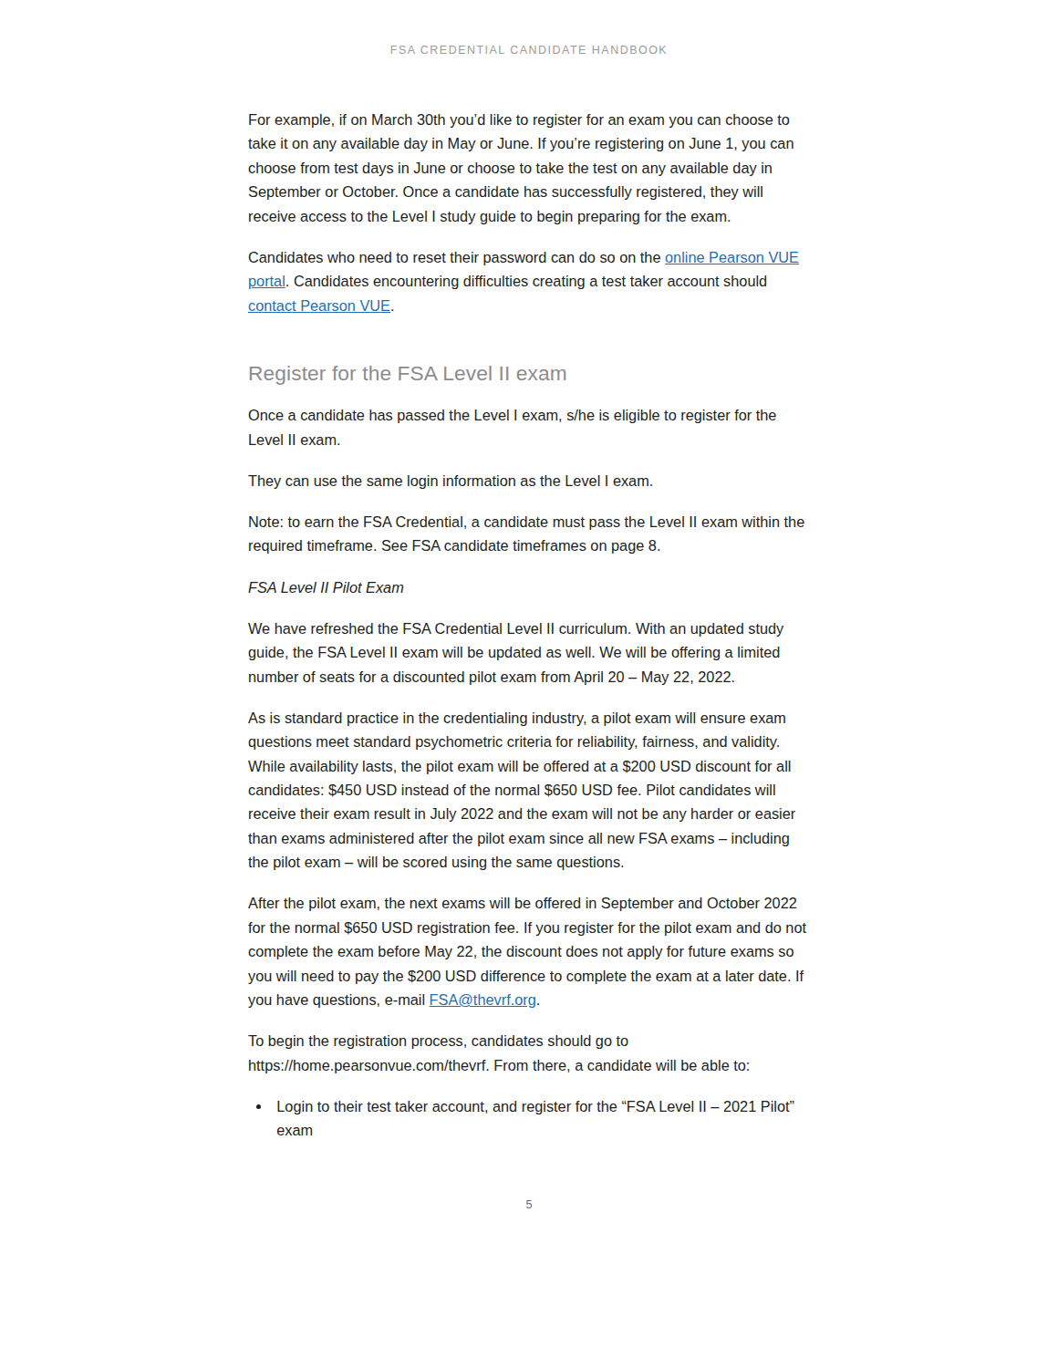FSA Credential Candidate Handbook
For example, if on March 30th you’d like to register for an exam you can choose to take it on any available day in May or June. If you’re registering on June 1, you can choose from test days in June or choose to take the test on any available day in September or October. Once a candidate has successfully registered, they will receive access to the Level I study guide to begin preparing for the exam.
Candidates who need to reset their password can do so on the online Pearson VUE portal. Candidates encountering difficulties creating a test taker account should contact Pearson VUE.
Register for the FSA Level II exam
Once a candidate has passed the Level I exam, s/he is eligible to register for the Level II exam.
They can use the same login information as the Level I exam.
Note: to earn the FSA Credential, a candidate must pass the Level II exam within the required timeframe. See FSA candidate timeframes on page 8.
FSA Level II Pilot Exam
We have refreshed the FSA Credential Level II curriculum. With an updated study guide, the FSA Level II exam will be updated as well. We will be offering a limited number of seats for a discounted pilot exam from April 20 – May 22, 2022.
As is standard practice in the credentialing industry, a pilot exam will ensure exam questions meet standard psychometric criteria for reliability, fairness, and validity. While availability lasts, the pilot exam will be offered at a $200 USD discount for all candidates: $450 USD instead of the normal $650 USD fee. Pilot candidates will receive their exam result in July 2022 and the exam will not be any harder or easier than exams administered after the pilot exam since all new FSA exams – including the pilot exam – will be scored using the same questions.
After the pilot exam, the next exams will be offered in September and October 2022 for the normal $650 USD registration fee. If you register for the pilot exam and do not complete the exam before May 22, the discount does not apply for future exams so you will need to pay the $200 USD difference to complete the exam at a later date. If you have questions, e-mail FSA@thevrf.org.
To begin the registration process, candidates should go to https://home.pearsonvue.com/thevrf. From there, a candidate will be able to:
Login to their test taker account, and register for the “FSA Level II – 2021 Pilot” exam
5